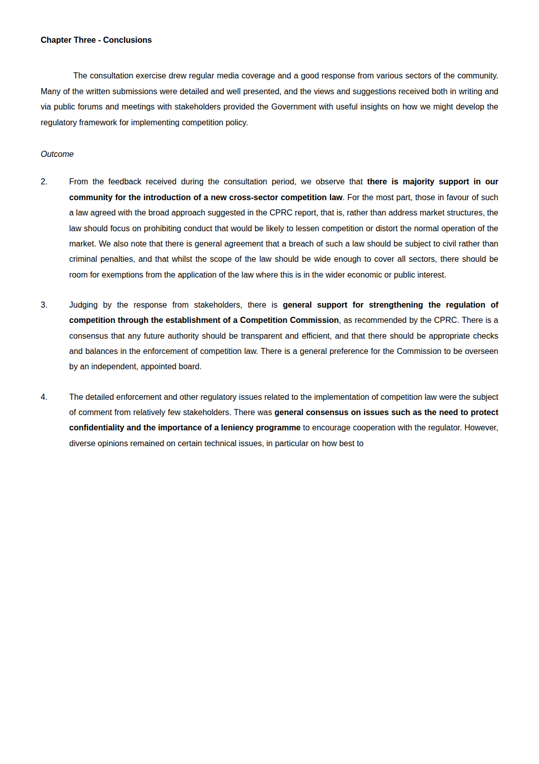Chapter Three - Conclusions
The consultation exercise drew regular media coverage and a good response from various sectors of the community. Many of the written submissions were detailed and well presented, and the views and suggestions received both in writing and via public forums and meetings with stakeholders provided the Government with useful insights on how we might develop the regulatory framework for implementing competition policy.
Outcome
2. From the feedback received during the consultation period, we observe that there is majority support in our community for the introduction of a new cross-sector competition law. For the most part, those in favour of such a law agreed with the broad approach suggested in the CPRC report, that is, rather than address market structures, the law should focus on prohibiting conduct that would be likely to lessen competition or distort the normal operation of the market. We also note that there is general agreement that a breach of such a law should be subject to civil rather than criminal penalties, and that whilst the scope of the law should be wide enough to cover all sectors, there should be room for exemptions from the application of the law where this is in the wider economic or public interest.
3. Judging by the response from stakeholders, there is general support for strengthening the regulation of competition through the establishment of a Competition Commission, as recommended by the CPRC. There is a consensus that any future authority should be transparent and efficient, and that there should be appropriate checks and balances in the enforcement of competition law. There is a general preference for the Commission to be overseen by an independent, appointed board.
4. The detailed enforcement and other regulatory issues related to the implementation of competition law were the subject of comment from relatively few stakeholders. There was general consensus on issues such as the need to protect confidentiality and the importance of a leniency programme to encourage cooperation with the regulator. However, diverse opinions remained on certain technical issues, in particular on how best to